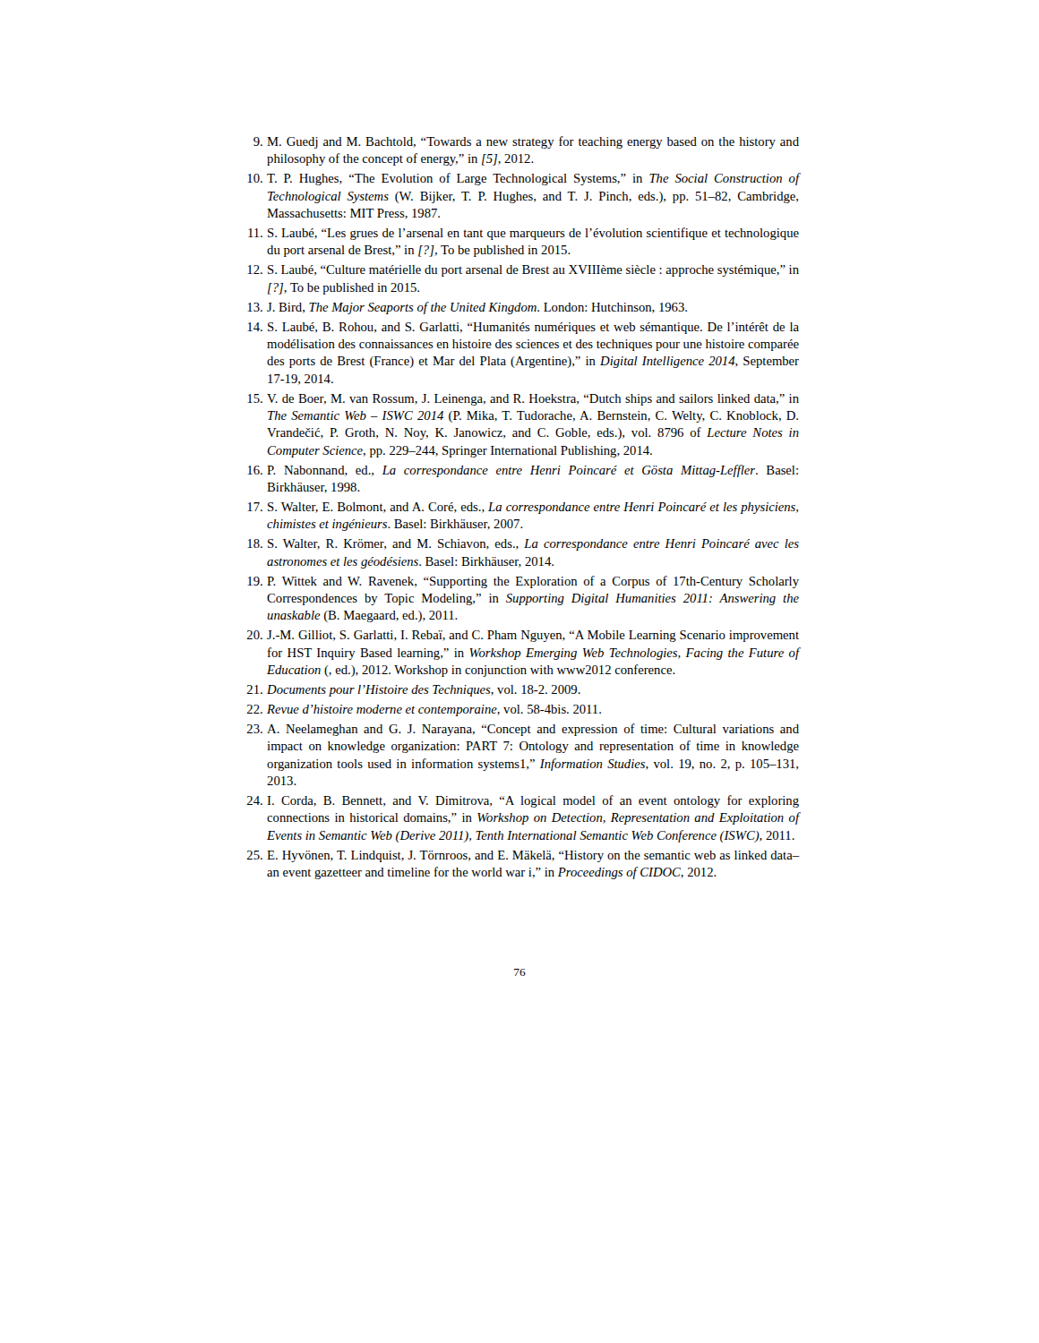9. M. Guedj and M. Bachtold, “Towards a new strategy for teaching energy based on the history and philosophy of the concept of energy,” in [5], 2012.
10. T. P. Hughes, “The Evolution of Large Technological Systems,” in The Social Construction of Technological Systems (W. Bijker, T. P. Hughes, and T. J. Pinch, eds.), pp. 51–82, Cambridge, Massachusetts: MIT Press, 1987.
11. S. Laubé, “Les grues de l’arsenal en tant que marqueurs de l’évolution scientifique et technologique du port arsenal de Brest,” in [?], To be published in 2015.
12. S. Laubé, “Culture matérielle du port arsenal de Brest au XVIIIème siècle : approche systémique,” in [?], To be published in 2015.
13. J. Bird, The Major Seaports of the United Kingdom. London: Hutchinson, 1963.
14. S. Laubé, B. Rohou, and S. Garlatti, “Humanités numériques et web sémantique. De l’intérêt de la modélisation des connaissances en histoire des sciences et des techniques pour une histoire comparée des ports de Brest (France) et Mar del Plata (Argentine),” in Digital Intelligence 2014, September 17-19, 2014.
15. V. de Boer, M. van Rossum, J. Leinenga, and R. Hoekstra, “Dutch ships and sailors linked data,” in The Semantic Web – ISWC 2014 (P. Mika, T. Tudorache, A. Bernstein, C. Welty, C. Knoblock, D. Vrandečić, P. Groth, N. Noy, K. Janowicz, and C. Goble, eds.), vol. 8796 of Lecture Notes in Computer Science, pp. 229–244, Springer International Publishing, 2014.
16. P. Nabonnand, ed., La correspondance entre Henri Poincaré et Gösta Mittag-Leffler. Basel: Birkhäuser, 1998.
17. S. Walter, E. Bolmont, and A. Coré, eds., La correspondance entre Henri Poincaré et les physiciens, chimistes et ingénieurs. Basel: Birkhäuser, 2007.
18. S. Walter, R. Krömer, and M. Schiavon, eds., La correspondance entre Henri Poincaré avec les astronomes et les géodésiens. Basel: Birkhäuser, 2014.
19. P. Wittek and W. Ravenek, “Supporting the Exploration of a Corpus of 17th-Century Scholarly Correspondences by Topic Modeling,” in Supporting Digital Humanities 2011: Answering the unaskable (B. Maegaard, ed.), 2011.
20. J.-M. Gilliot, S. Garlatti, I. Rebaï, and C. Pham Nguyen, “A Mobile Learning Scenario improvement for HST Inquiry Based learning,” in Workshop Emerging Web Technologies, Facing the Future of Education (, ed.), 2012. Workshop in conjunction with www2012 conference.
21. Documents pour l’Histoire des Techniques, vol. 18-2. 2009.
22. Revue d’histoire moderne et contemporaine, vol. 58-4bis. 2011.
23. A. Neelameghan and G. J. Narayana, “Concept and expression of time: Cultural variations and impact on knowledge organization: PART 7: Ontology and representation of time in knowledge organization tools used in information systems1,” Information Studies, vol. 19, no. 2, p. 105–131, 2013.
24. I. Corda, B. Bennett, and V. Dimitrova, “A logical model of an event ontology for exploring connections in historical domains,” in Workshop on Detection, Representation and Exploitation of Events in Semantic Web (Derive 2011), Tenth International Semantic Web Conference (ISWC), 2011.
25. E. Hyvönen, T. Lindquist, J. Törnroos, and E. Mäkelä, “History on the semantic web as linked data–an event gazetteer and timeline for the world war i,” in Proceedings of CIDOC, 2012.
76